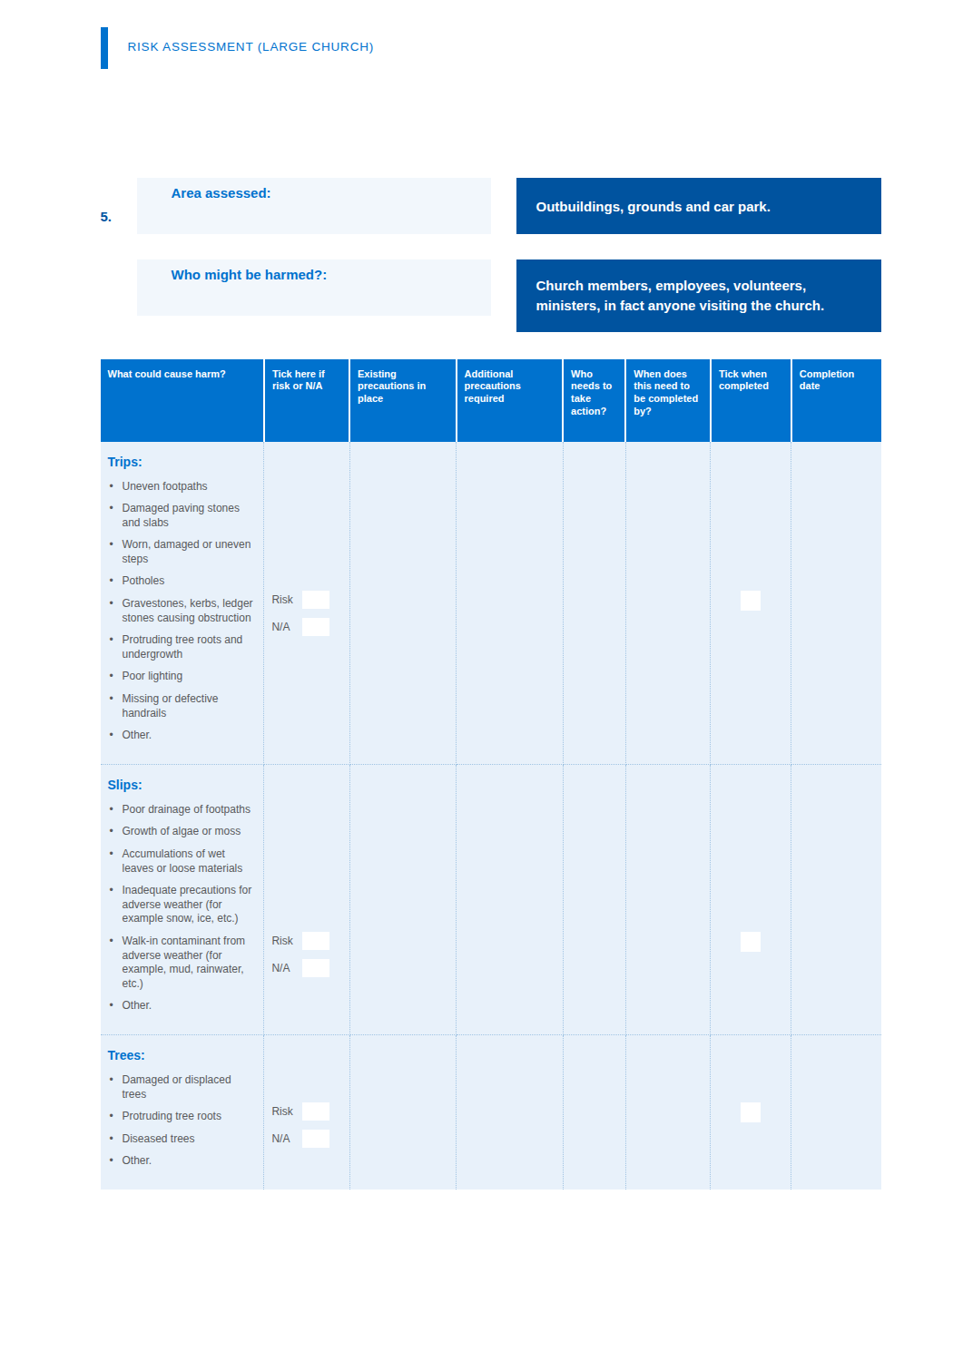Risk assessment (large church)
5.
Area assessed:
Outbuildings, grounds and car park.
Who might be harmed?:
Church members, employees, volunteers, ministers, in fact anyone visiting the church.
| What could cause harm? | Tick here if risk or N/A | Existing precautions in place | Additional precautions required | Who needs to take action? | When does this need to be completed by? | Tick when completed | Completion date |
| --- | --- | --- | --- | --- | --- | --- | --- |
| Trips: Uneven footpaths Damaged paving stones and slabs Worn, damaged or uneven steps Potholes Gravestones, kerbs, ledger stones causing obstruction Protruding tree roots and undergrowth Poor lighting Missing or defective handrails Other. | Risk N/A | | | | | | |
| Slips: Poor drainage of footpaths Growth of algae or moss Accumulations of wet leaves or loose materials Inadequate precautions for adverse weather (for example snow, ice, etc.) Walk-in contaminant from adverse weather (for example, mud, rainwater, etc.) Other. | Risk N/A | | | | | | |
| Trees: Damaged or displaced trees Protruding tree roots Diseased trees Other. | Risk N/A | | | | | | |